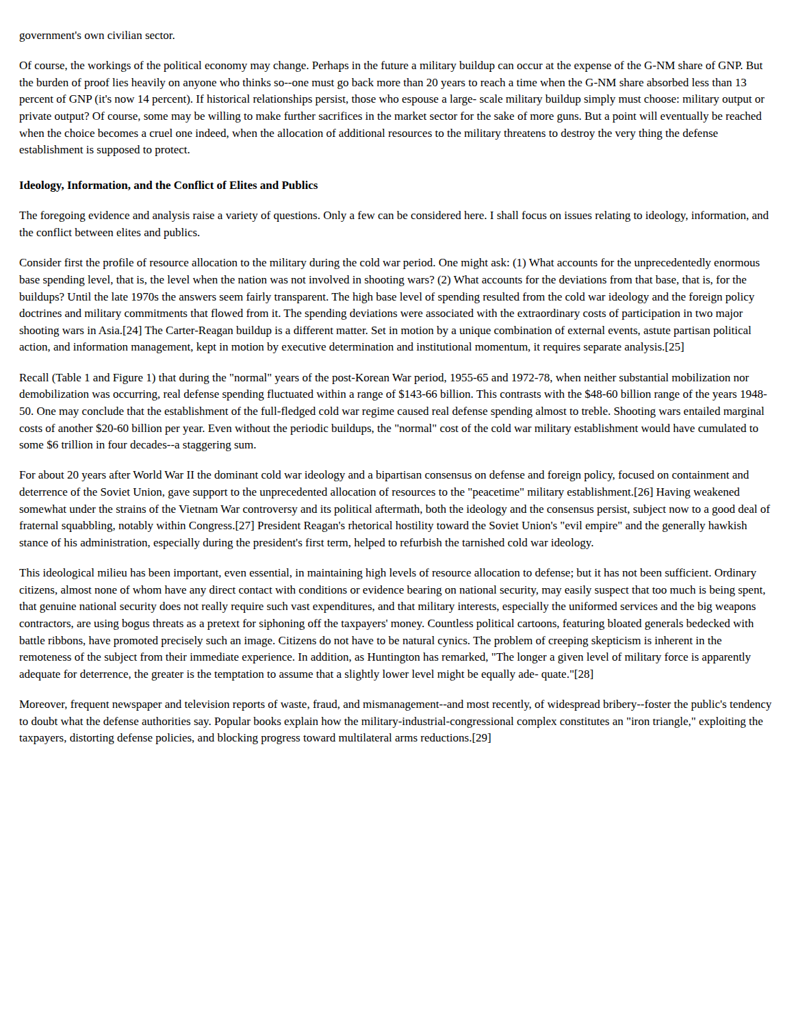government's own civilian sector.
Of course, the workings of the political economy may change. Perhaps in the future a military buildup can occur at the expense of the G-NM share of GNP. But the burden of proof lies heavily on anyone who thinks so--one must go back more than 20 years to reach a time when the G-NM share absorbed less than 13 percent of GNP (it's now 14 percent). If historical relationships persist, those who espouse a large- scale military buildup simply must choose: military output or private output? Of course, some may be willing to make further sacrifices in the market sector for the sake of more guns. But a point will eventually be reached when the choice becomes a cruel one indeed, when the allocation of additional resources to the military threatens to destroy the very thing the defense establishment is supposed to protect.
Ideology, Information, and the Conflict of Elites and Publics
The foregoing evidence and analysis raise a variety of questions. Only a few can be considered here. I shall focus on issues relating to ideology, information, and the conflict between elites and publics.
Consider first the profile of resource allocation to the military during the cold war period. One might ask: (1) What accounts for the unprecedentedly enormous base spending level, that is, the level when the nation was not involved in shooting wars? (2) What accounts for the deviations from that base, that is, for the buildups? Until the late 1970s the answers seem fairly transparent. The high base level of spending resulted from the cold war ideology and the foreign policy doctrines and military commitments that flowed from it. The spending deviations were associated with the extraordinary costs of participation in two major shooting wars in Asia.[24] The Carter-Reagan buildup is a different matter. Set in motion by a unique combination of external events, astute partisan political action, and information management, kept in motion by executive determination and institutional momentum, it requires separate analysis.[25]
Recall (Table 1 and Figure 1) that during the "normal" years of the post-Korean War period, 1955-65 and 1972-78, when neither substantial mobilization nor demobilization was occurring, real defense spending fluctuated within a range of $143-66 billion. This contrasts with the $48-60 billion range of the years 1948-50. One may conclude that the establishment of the full-fledged cold war regime caused real defense spending almost to treble. Shooting wars entailed marginal costs of another $20-60 billion per year. Even without the periodic buildups, the "normal" cost of the cold war military establishment would have cumulated to some $6 trillion in four decades--a staggering sum.
For about 20 years after World War II the dominant cold war ideology and a bipartisan consensus on defense and foreign policy, focused on containment and deterrence of the Soviet Union, gave support to the unprecedented allocation of resources to the "peacetime" military establishment.[26] Having weakened somewhat under the strains of the Vietnam War controversy and its political aftermath, both the ideology and the consensus persist, subject now to a good deal of fraternal squabbling, notably within Congress.[27] President Reagan's rhetorical hostility toward the Soviet Union's "evil empire" and the generally hawkish stance of his administration, especially during the president's first term, helped to refurbish the tarnished cold war ideology.
This ideological milieu has been important, even essential, in maintaining high levels of resource allocation to defense; but it has not been sufficient. Ordinary citizens, almost none of whom have any direct contact with conditions or evidence bearing on national security, may easily suspect that too much is being spent, that genuine national security does not really require such vast expenditures, and that military interests, especially the uniformed services and the big weapons contractors, are using bogus threats as a pretext for siphoning off the taxpayers' money. Countless political cartoons, featuring bloated generals bedecked with battle ribbons, have promoted precisely such an image. Citizens do not have to be natural cynics. The problem of creeping skepticism is inherent in the remoteness of the subject from their immediate experience. In addition, as Huntington has remarked, "The longer a given level of military force is apparently adequate for deterrence, the greater is the temptation to assume that a slightly lower level might be equally ade- quate."[28]
Moreover, frequent newspaper and television reports of waste, fraud, and mismanagement--and most recently, of widespread bribery--foster the public's tendency to doubt what the defense authorities say. Popular books explain how the military-industrial-congressional complex constitutes an "iron triangle," exploiting the taxpayers, distorting defense policies, and blocking progress toward multilateral arms reductions.[29]